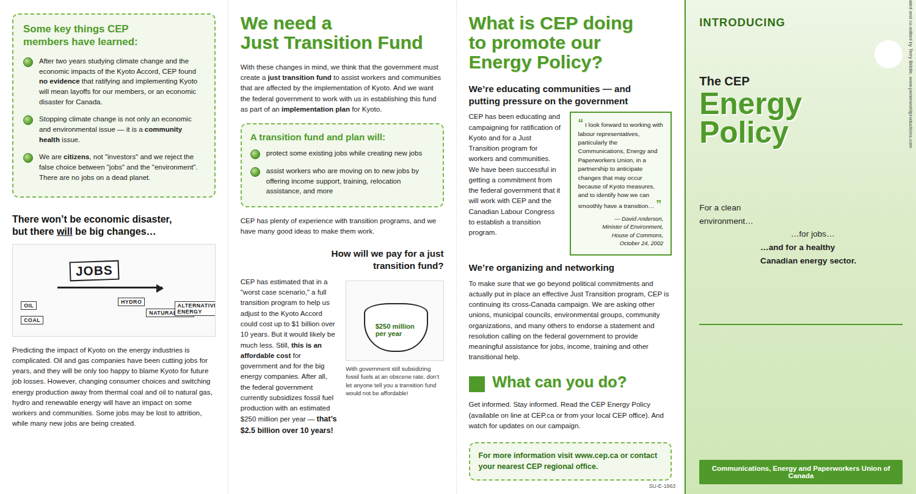Some key things CEP
members have learned:
After two years studying climate change and the economic impacts of the Kyoto Accord, CEP found no evidence that ratifying and implementing Kyoto will mean layoffs for our members, or an economic disaster for Canada.
Stopping climate change is not only an economic and environmental issue — it is a community health issue.
We are citizens, not "investors" and we reject the false choice between "jobs" and the "environment". There are no jobs on a dead planet.
There won’t be economic disaster,
but there will be big changes…
OIL COAL HYDRO NATURAL GAS ALTERNATIVE ENERGY JOBS
Predicting the impact of Kyoto on the energy industries is complicated. Oil and gas companies have been cutting jobs for years, and they will be only too happy to blame Kyoto for future job losses. However, changing consumer choices and switching energy production away from thermal coal and oil to natural gas, hydro and renewable energy will have an impact on some workers and communities. Some jobs may be lost to attrition, while many new jobs are being created.
We need a
Just Transition Fund
With these changes in mind, we think that the government must create a just transition fund to assist workers and communities that are affected by the implementation of Kyoto. And we want the federal government to work with us in establishing this fund as part of an implementation plan for Kyoto.
A transition fund and plan will:
protect some existing jobs while creating new jobs
assist workers who are moving on to new jobs by offering income support, training, relocation assistance, and more
CEP has plenty of experience with transition programs, and we have many good ideas to make them work.
How will we pay for a just
transition fund?
CEP has estimated that in a "worst case scenario," a full transition program to help us adjust to the Kyoto Accord could cost up to $1 billion over 10 years. But it would likely be much less. Still, this is an affordable cost for government and for the big energy companies. After all, the federal government currently subsidizes fossil fuel production with an estimated $250 million per year — that’s $2.5 billion over 10 years!
$250 million
per year
With government still subsidizing fossil fuels at an obscene rate, don’t let anyone tell you a transition fund would not be affordable!
What is CEP doing
to promote our
Energy Policy?
We’re educating communities — and
putting pressure on the government
“ I look forward to working with labour representatives, particularly the Communications, Energy and Paperworkers Union, in a partnership to anticipate changes that may occur because of Kyoto measures, and to identify how we can smoothly have a transition… ”
— David Anderson,
Minister of Environment,
House of Commons,
October 24, 2002
CEP has been educating and campaigning for ratification of Kyoto and for a Just Transition program for workers and communities. We have been successful in getting a commitment from the federal government that it will work with CEP and the Canadian Labour Congress to establish a transition program.
We’re organizing and networking
To make sure that we go beyond political commitments and actually put in place an effective Just Transition program, CEP is continuing its cross-Canada campaign. We are asking other unions, municipal councils, environmental groups, community organizations, and many others to endorse a statement and resolution calling on the federal government to provide meaningful assistance for jobs, income, training and other transitional help.
What can you do?
Get informed. Stay informed. Read the CEP Energy Policy (available on line at CEP.ca or from your local CEP office). And watch for updates on our campaign.
For more information visit www.cep.ca or contact your nearest CEP regional office.
SU-E-1963
INTRODUCING
The CEP
Energy
Policy
For a clean
environment…
…for jobs…
…and for a healthy
Canadian energy sector.
Communications, Energy and Paperworkers Union of Canada
Designed, illustrated and co-edited by Terry Biddle, www.perlerworldproductions.com